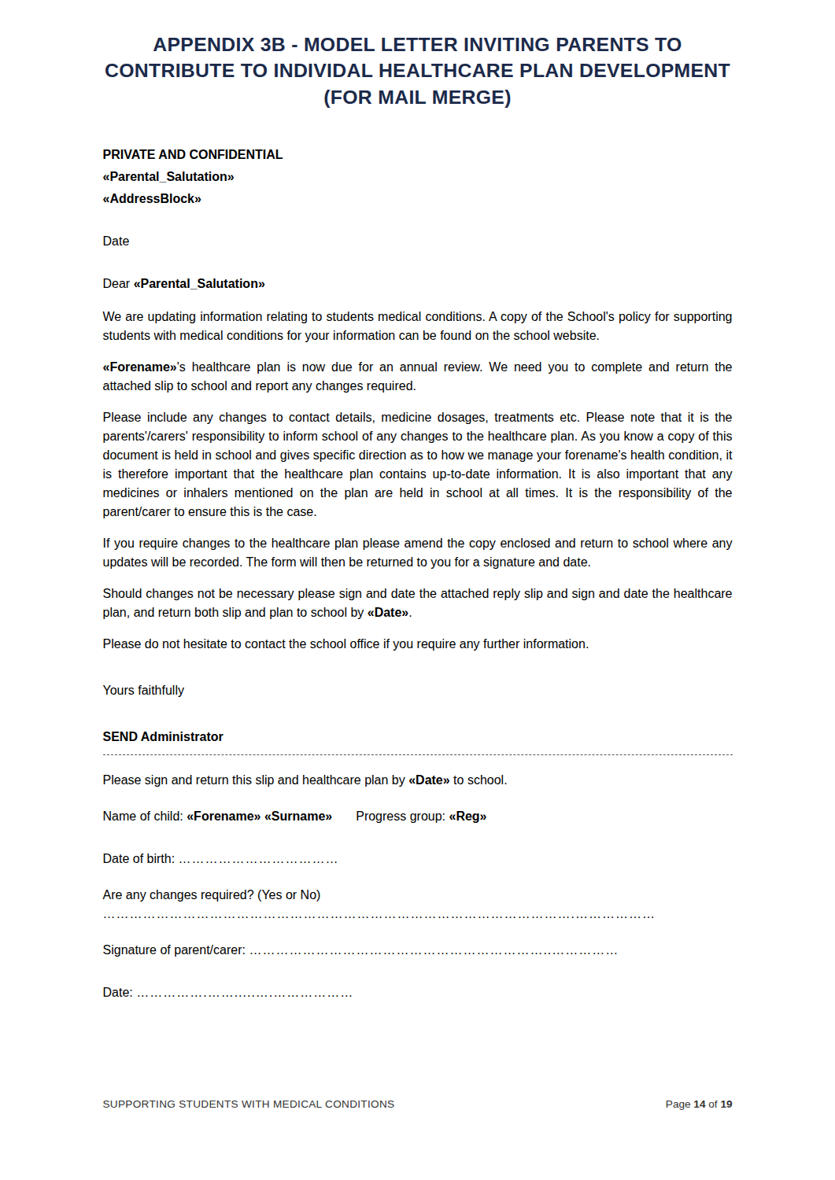Appendix 3B - Model Letter Inviting Parents to Contribute to Individal Healthcare Plan Development (For Mail Merge)
PRIVATE AND CONFIDENTIAL
«Parental_Salutation»
«AddressBlock»
Date
Dear «Parental_Salutation»
We are updating information relating to students medical conditions. A copy of the School's policy for supporting students with medical conditions for your information can be found on the school website.
«Forename»'s healthcare plan is now due for an annual review. We need you to complete and return the attached slip to school and report any changes required.
Please include any changes to contact details, medicine dosages, treatments etc. Please note that it is the parents'/carers' responsibility to inform school of any changes to the healthcare plan. As you know a copy of this document is held in school and gives specific direction as to how we manage your forename's health condition, it is therefore important that the healthcare plan contains up-to-date information. It is also important that any medicines or inhalers mentioned on the plan are held in school at all times. It is the responsibility of the parent/carer to ensure this is the case.
If you require changes to the healthcare plan please amend the copy enclosed and return to school where any updates will be recorded. The form will then be returned to you for a signature and date.
Should changes not be necessary please sign and date the attached reply slip and sign and date the healthcare plan, and return both slip and plan to school by «Date».
Please do not hesitate to contact the school office if you require any further information.
Yours faithfully
SEND Administrator
Please sign and return this slip and healthcare plan by «Date» to school.
Name of child: «Forename» «Surname» Progress group: «Reg» Date of birth: ………………………………
Are any changes required? (Yes or No) …………………………………………………………………………………………….………………
Signature of parent/carer: …………………………………………………………..…………… Date: …………….…….....….………………
Supporting students with medical conditions
Page 14 of 19